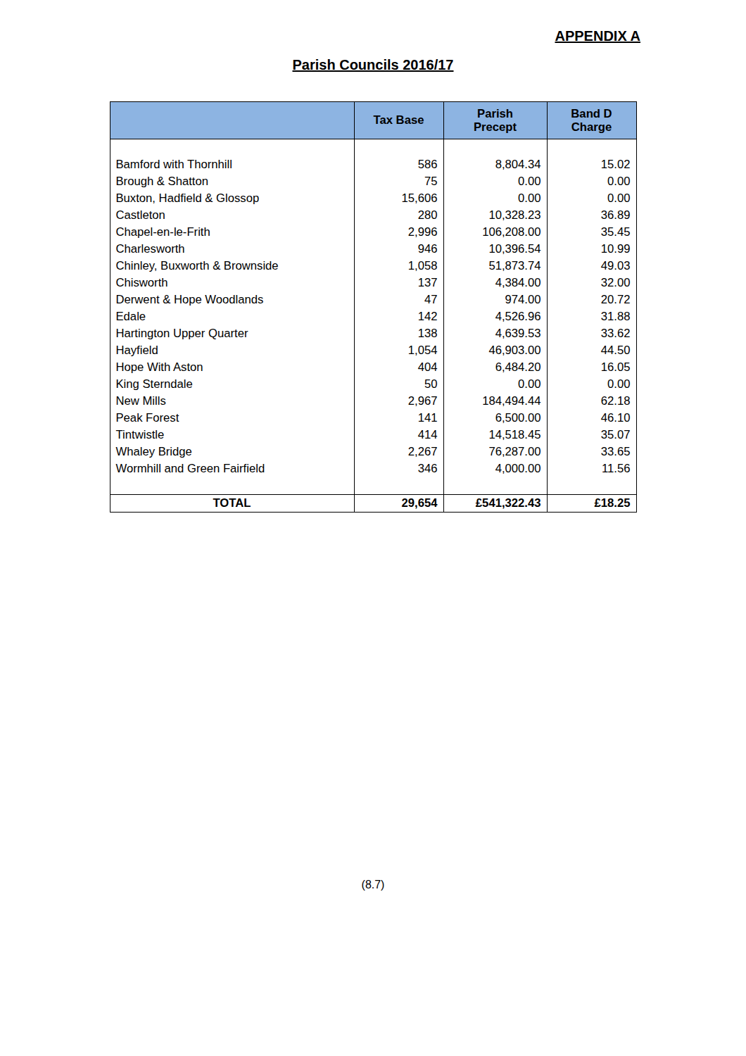APPENDIX A
Parish Councils 2016/17
| | Tax Base | Parish Precept | Band D Charge |
| --- | --- | --- | --- |
| Bamford with Thornhill | 586 | 8,804.34 | 15.02 |
| Brough & Shatton | 75 | 0.00 | 0.00 |
| Buxton, Hadfield & Glossop | 15,606 | 0.00 | 0.00 |
| Castleton | 280 | 10,328.23 | 36.89 |
| Chapel-en-le-Frith | 2,996 | 106,208.00 | 35.45 |
| Charlesworth | 946 | 10,396.54 | 10.99 |
| Chinley, Buxworth & Brownside | 1,058 | 51,873.74 | 49.03 |
| Chisworth | 137 | 4,384.00 | 32.00 |
| Derwent & Hope Woodlands | 47 | 974.00 | 20.72 |
| Edale | 142 | 4,526.96 | 31.88 |
| Hartington Upper Quarter | 138 | 4,639.53 | 33.62 |
| Hayfield | 1,054 | 46,903.00 | 44.50 |
| Hope With Aston | 404 | 6,484.20 | 16.05 |
| King Sterndale | 50 | 0.00 | 0.00 |
| New Mills | 2,967 | 184,494.44 | 62.18 |
| Peak Forest | 141 | 6,500.00 | 46.10 |
| Tintwistle | 414 | 14,518.45 | 35.07 |
| Whaley Bridge | 2,267 | 76,287.00 | 33.65 |
| Wormhill and Green Fairfield | 346 | 4,000.00 | 11.56 |
| TOTAL | 29,654 | £541,322.43 | £18.25 |
(8.7)